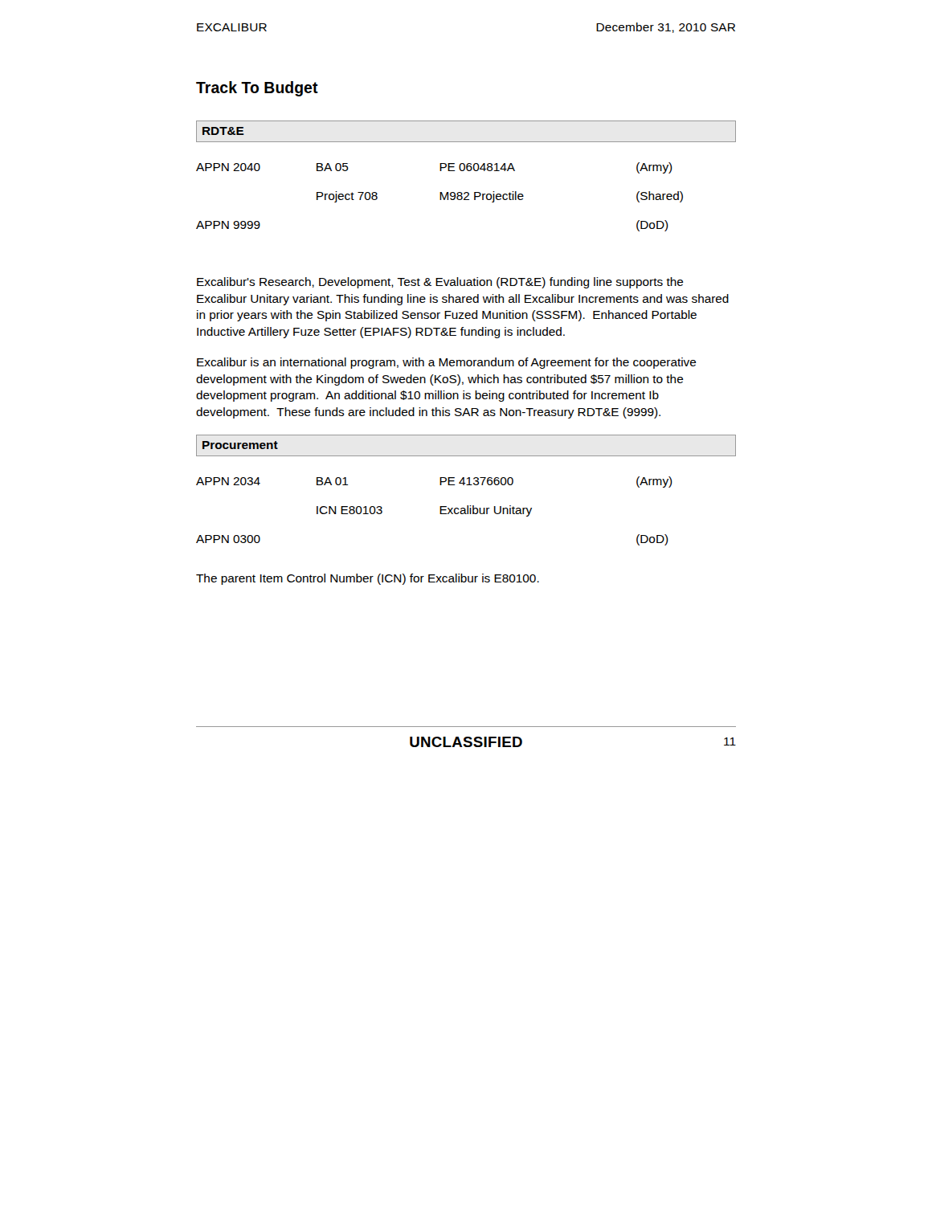EXCALIBUR
December 31, 2010 SAR
Track To Budget
RDT&E
| APPN 2040 | BA 05 | PE 0604814A | (Army) |
| | Project 708 | M982 Projectile | (Shared) |
| APPN 9999 | | | (DoD) |
Excalibur's Research, Development, Test & Evaluation (RDT&E) funding line supports the Excalibur Unitary variant. This funding line is shared with all Excalibur Increments and was shared in prior years with the Spin Stabilized Sensor Fuzed Munition (SSSFM). Enhanced Portable Inductive Artillery Fuze Setter (EPIAFS) RDT&E funding is included.
Excalibur is an international program, with a Memorandum of Agreement for the cooperative development with the Kingdom of Sweden (KoS), which has contributed $57 million to the development program. An additional $10 million is being contributed for Increment Ib development. These funds are included in this SAR as Non-Treasury RDT&E (9999).
Procurement
| APPN 2034 | BA 01 | PE 41376600 | (Army) |
| | ICN E80103 | Excalibur Unitary | |
| APPN 0300 | | | (DoD) |
The parent Item Control Number (ICN) for Excalibur is E80100.
UNCLASSIFIED
11